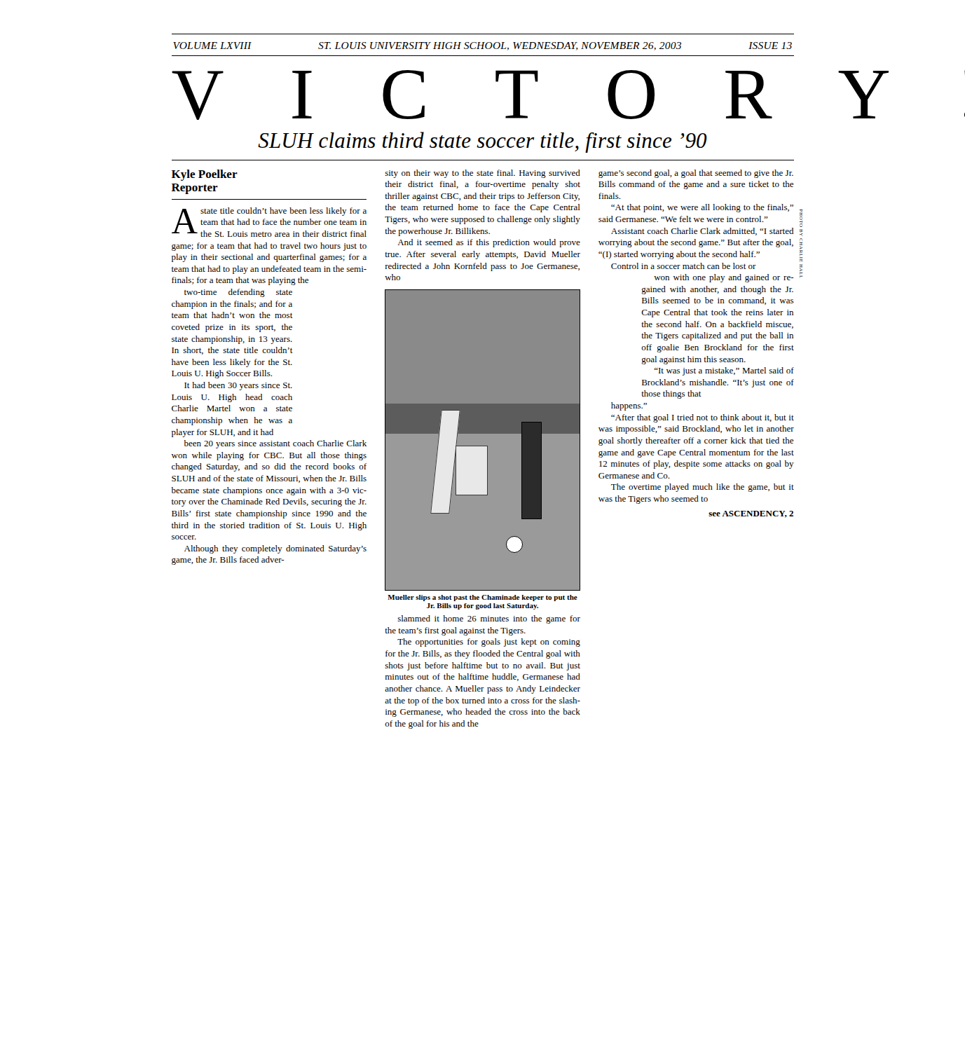VOLUME LXVIII ST. LOUIS UNIVERSITY HIGH SCHOOL, WEDNESDAY, NOVEMBER 26, 2003 ISSUE 13
V I C T O R Y !
SLUH claims third state soccer title, first since ’90
Kyle Poelker Reporter
A state title couldn’t have been less likely for a team that had to face the number one team in the St. Louis metro area in their district final game; for a team that had to travel two hours just to play in their sectional and quarterfinal games; for a team that had to play an undefeated team in the semifinals; for a team that was playing the
two-time defending state champion in the finals; and for a team that hadn’t won the most coveted prize in its sport, the state championship, in 13 years. In short, the state title couldn’t have been less likely for the St. Louis U. High Soccer Bills.
It had been 30 years since St. Louis U. High head coach Charlie Martel won a state championship when he was a player for SLUH, and it had
been 20 years since assistant coach Charlie Clark won while playing for CBC. But all those things changed Saturday, and so did the record books of SLUH and of the state of Missouri, when the Jr. Bills became state champions once again with a 3-0 victory over the Chaminade Red Devils, securing the Jr. Bills’ first state championship since 1990 and the third in the storied tradition of St. Louis U. High soccer.
Although they completely dominated Saturday’s game, the Jr. Bills faced adver-
sity on their way to the state final. Having survived their district final, a four-overtime penalty shot thriller against CBC, and their trips to Jefferson City, the team returned home to face the Cape Central Tigers, who were supposed to challenge only slightly the powerhouse Jr. Billikens.
And it seemed as if this prediction would prove true. After several early attempts, David Mueller redirected a John Kornfeld pass to Joe Germanese, who
Mueller slips a shot past the Chaminade keeper to put the Jr. Bills up for good last Saturday.
slammed it home 26 minutes into the game for the team’s first goal against the Tigers.
The opportunities for goals just kept on coming for the Jr. Bills, as they flooded the Central goal with shots just before halftime but to no avail. But just minutes out of the halftime huddle, Germanese had another chance. A Mueller pass to Andy Leindecker at the top of the box turned into a cross for the slashing Germanese, who headed the cross into the back of the goal for his and the
game’s second goal, a goal that seemed to give the Jr. Bills command of the game and a sure ticket to the finals.
“At that point, we were all looking to the finals,” said Germanese. “We felt we were in control.”
Assistant coach Charlie Clark admitted, “I started worrying about the second game.” But after the goal, “(I) started worrying about the second half.”
Control in a soccer match can be lost or
PHOTO BY CHARLIE HALL
won with one play and gained or regained with another, and though the Jr. Bills seemed to be in command, it was Cape Central that took the reins later in the second half. On a backfield miscue, the Tigers capitalized and put the ball in off goalie Ben Brockland for the first goal against him this season.
“It was just a mistake,” Martel said of Brockland’s mishandle. “It’s just one of those things that
happens.”
“After that goal I tried not to think about it, but it was impossible,” said Brockland, who let in another goal shortly thereafter off a corner kick that tied the game and gave Cape Central momentum for the last 12 minutes of play, despite some attacks on goal by Germanese and Co.
The overtime played much like the game, but it was the Tigers who seemed to
see ASCENDENCY, 2